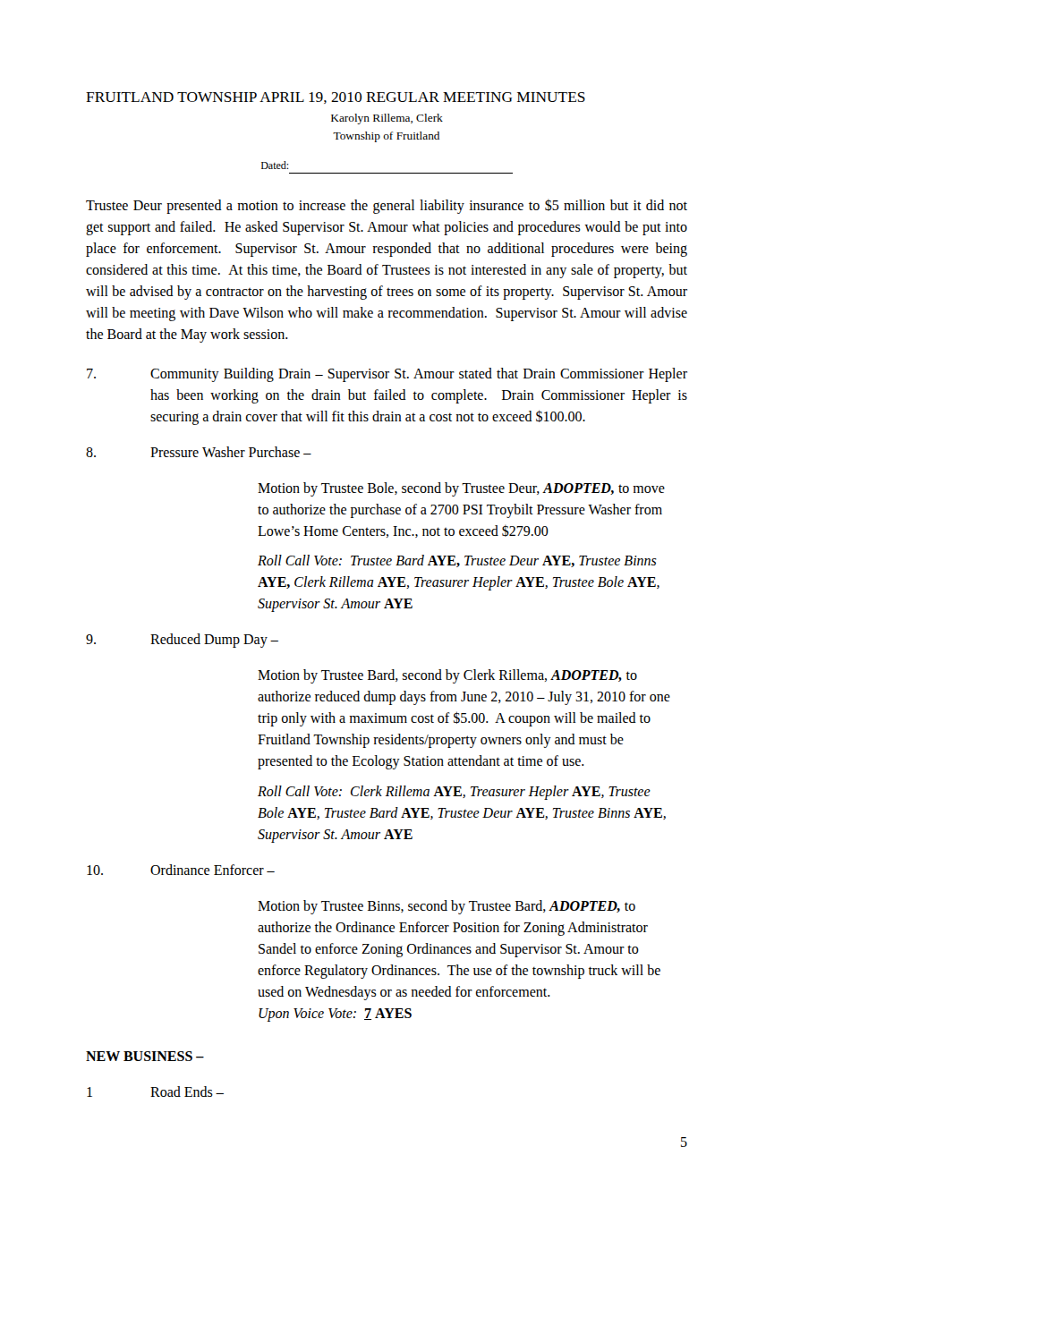FRUITLAND TOWNSHIP APRIL 19, 2010 REGULAR MEETING MINUTES
Karolyn Rillema, Clerk
Township of Fruitland
Dated:
Trustee Deur presented a motion to increase the general liability insurance to $5 million but it did not get support and failed. He asked Supervisor St. Amour what policies and procedures would be put into place for enforcement. Supervisor St. Amour responded that no additional procedures were being considered at this time. At this time, the Board of Trustees is not interested in any sale of property, but will be advised by a contractor on the harvesting of trees on some of its property. Supervisor St. Amour will be meeting with Dave Wilson who will make a recommendation. Supervisor St. Amour will advise the Board at the May work session.
7.
Community Building Drain – Supervisor St. Amour stated that Drain Commissioner Hepler has been working on the drain but failed to complete. Drain Commissioner Hepler is securing a drain cover that will fit this drain at a cost not to exceed $100.00.
8.
Pressure Washer Purchase –
Motion by Trustee Bole, second by Trustee Deur, ADOPTED, to move to authorize the purchase of a 2700 PSI Troybilt Pressure Washer from Lowe’s Home Centers, Inc., not to exceed $279.00
Roll Call Vote: Trustee Bard AYE, Trustee Deur AYE, Trustee Binns AYE, Clerk Rillema AYE, Treasurer Hepler AYE, Trustee Bole AYE, Supervisor St. Amour AYE
9.
Reduced Dump Day –
Motion by Trustee Bard, second by Clerk Rillema, ADOPTED, to authorize reduced dump days from June 2, 2010 – July 31, 2010 for one trip only with a maximum cost of $5.00. A coupon will be mailed to Fruitland Township residents/property owners only and must be presented to the Ecology Station attendant at time of use.
Roll Call Vote: Clerk Rillema AYE, Treasurer Hepler AYE, Trustee Bole AYE, Trustee Bard AYE, Trustee Deur AYE, Trustee Binns AYE, Supervisor St. Amour AYE
10.
Ordinance Enforcer –
Motion by Trustee Binns, second by Trustee Bard, ADOPTED, to authorize the Ordinance Enforcer Position for Zoning Administrator Sandel to enforce Zoning Ordinances and Supervisor St. Amour to enforce Regulatory Ordinances. The use of the township truck will be used on Wednesdays or as needed for enforcement.
Upon Voice Vote: 7 AYES
NEW BUSINESS –
1
Road Ends –
5